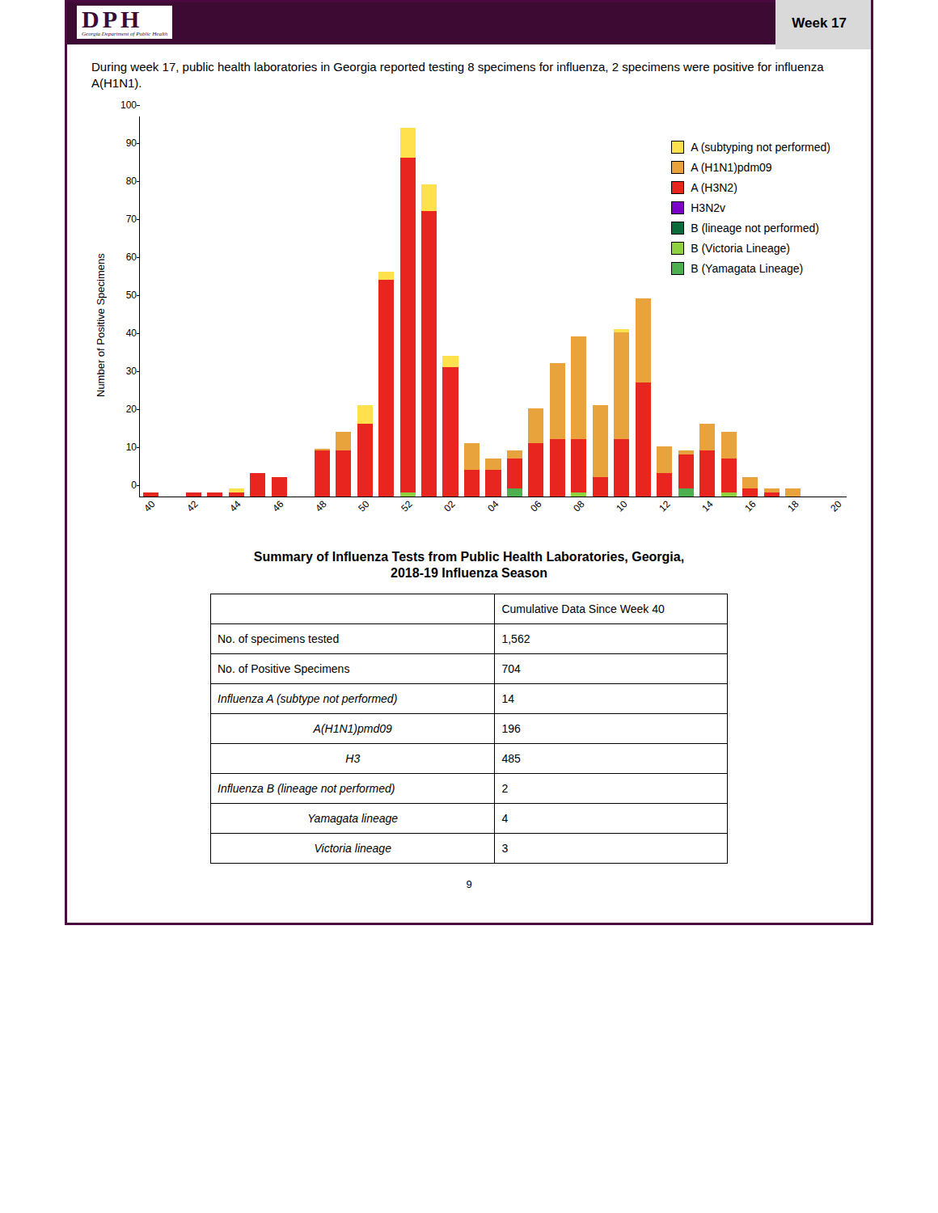DPHGeorgia Department of Public Health
Week 17
During week 17, public health laboratories in Georgia reported testing 8 specimens for influenza, 2 specimens were positive for influenza A(H1N1).
Number of Positive Specimens
100
90
80
70
60
50
40
30
20
10
0
A (subtyping not performed)
A (H1N1)pdm09
A (H3N2)
H3N2v
B (lineage not performed)
B (Victoria Lineage)
B (Yamagata Lineage)
40
42
44
46
48
50
52
02
04
06
08
10
12
14
16
18
20
Summary of Influenza Tests from Public Health Laboratories, Georgia,
2018-19 Influenza Season
| | Cumulative Data Since Week 40 |
| No. of specimens tested | 1,562 |
| No. of Positive Specimens | 704 |
| Influenza A (subtype not performed) | 14 |
| A(H1N1)pmd09 | 196 |
| H3 | 485 |
| Influenza B (lineage not performed) | 2 |
| Yamagata lineage | 4 |
| Victoria lineage | 3 |
9